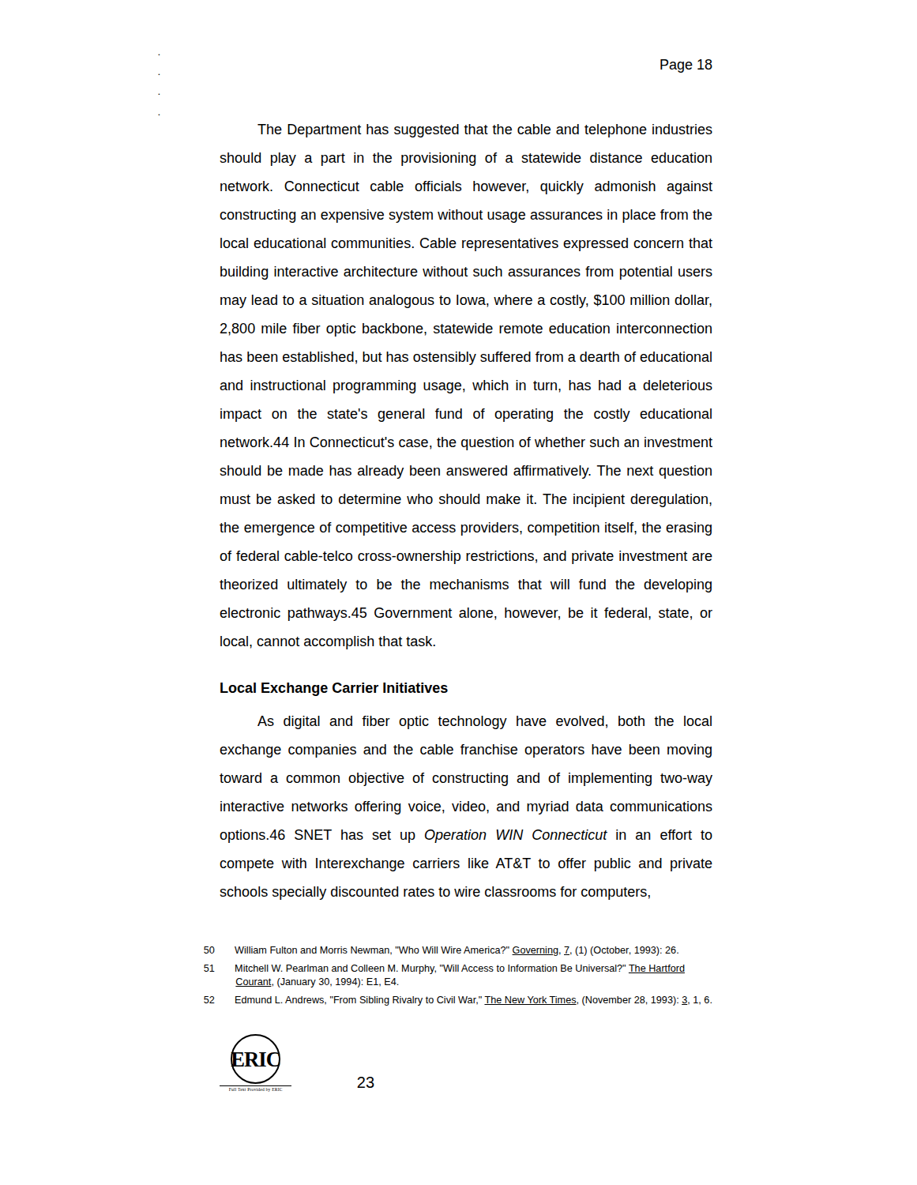.
.
.
.
Page 18
The Department has suggested that the cable and telephone industries should play a part in the provisioning of a statewide distance education network. Connecticut cable officials however, quickly admonish against constructing an expensive system without usage assurances in place from the local educational communities. Cable representatives expressed concern that building interactive architecture without such assurances from potential users may lead to a situation analogous to Iowa, where a costly, $100 million dollar, 2,800 mile fiber optic backbone, statewide remote education interconnection has been established, but has ostensibly suffered from a dearth of educational and instructional programming usage, which in turn, has had a deleterious impact on the state's general fund of operating the costly educational network.44 In Connecticut's case, the question of whether such an investment should be made has already been answered affirmatively. The next question must be asked to determine who should make it. The incipient deregulation, the emergence of competitive access providers, competition itself, the erasing of federal cable-telco cross-ownership restrictions, and private investment are theorized ultimately to be the mechanisms that will fund the developing electronic pathways.45 Government alone, however, be it federal, state, or local, cannot accomplish that task.
Local Exchange Carrier Initiatives
As digital and fiber optic technology have evolved, both the local exchange companies and the cable franchise operators have been moving toward a common objective of constructing and of implementing two-way interactive networks offering voice, video, and myriad data communications options.46 SNET has set up Operation WIN Connecticut in an effort to compete with Interexchange carriers like AT&T to offer public and private schools specially discounted rates to wire classrooms for computers,
50 William Fulton and Morris Newman, "Who Will Wire America?" Governing, 7, (1) (October, 1993): 26.
51 Mitchell W. Pearlman and Colleen M. Murphy, "Will Access to Information Be Universal?" The Hartford Courant, (January 30, 1994): E1, E4.
52 Edmund L. Andrews, "From Sibling Rivalry to Civil War," The New York Times, (November 28, 1993): 3, 1, 6.
ERIC Full Text Provided by ERIC
23